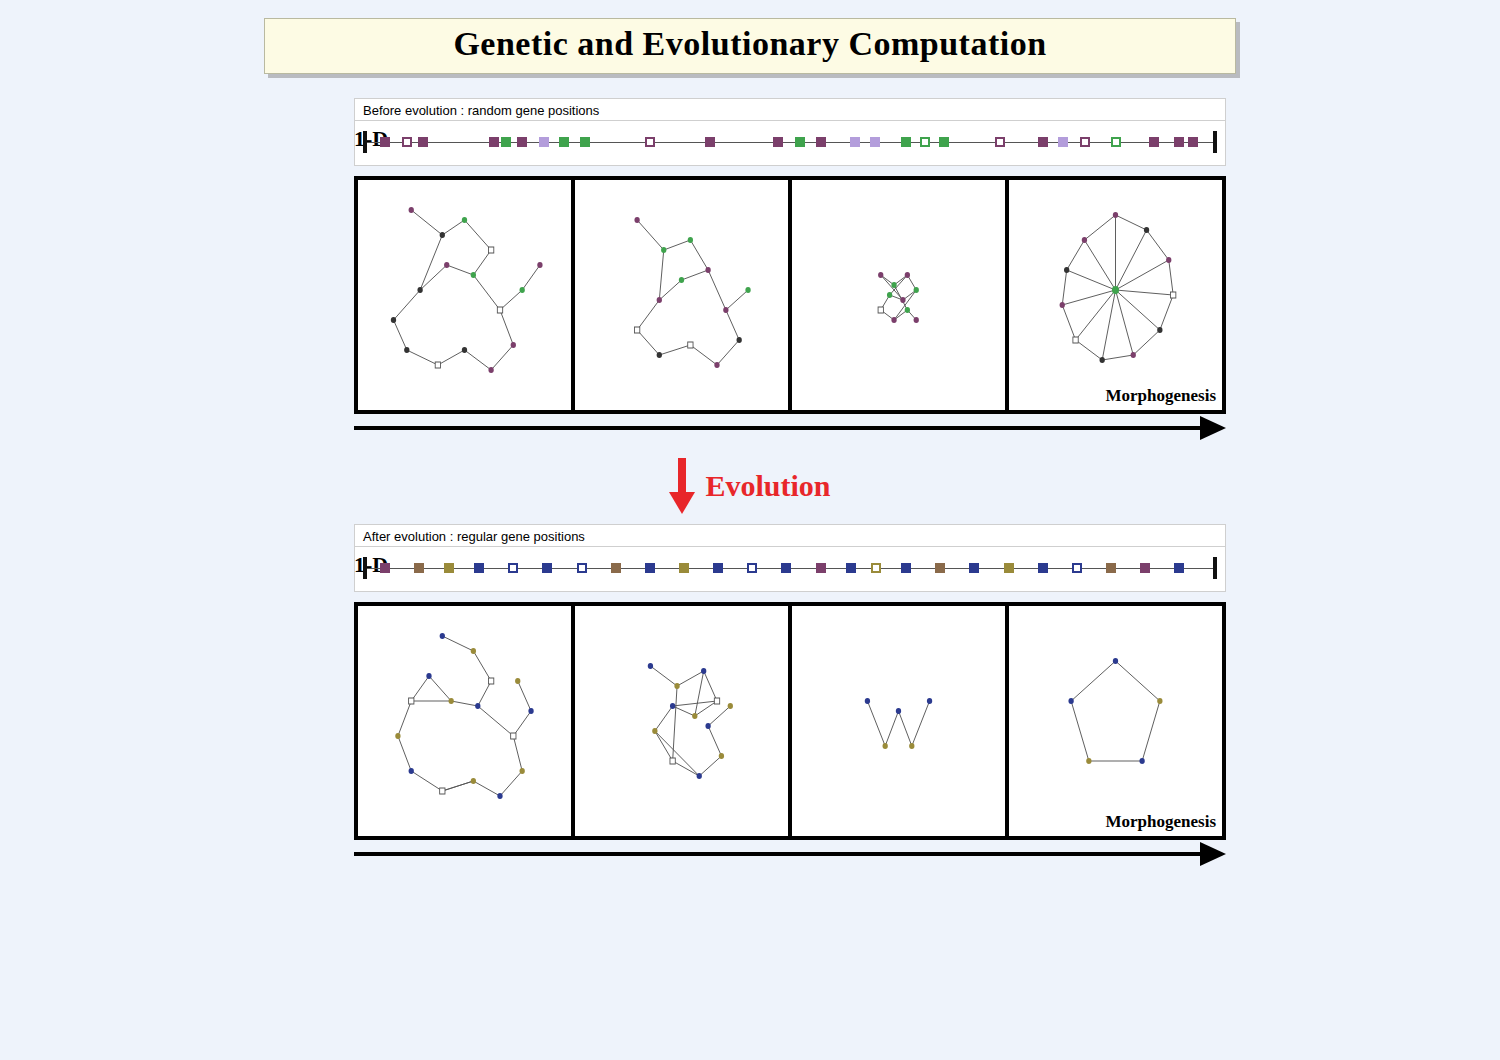Genetic and Evolutionary Computation
1-D
Before evolution : random gene positions
3-D
Morphogenesis
Evolution
1-D
After evolution : regular gene positions
3-D
Morphogenesis